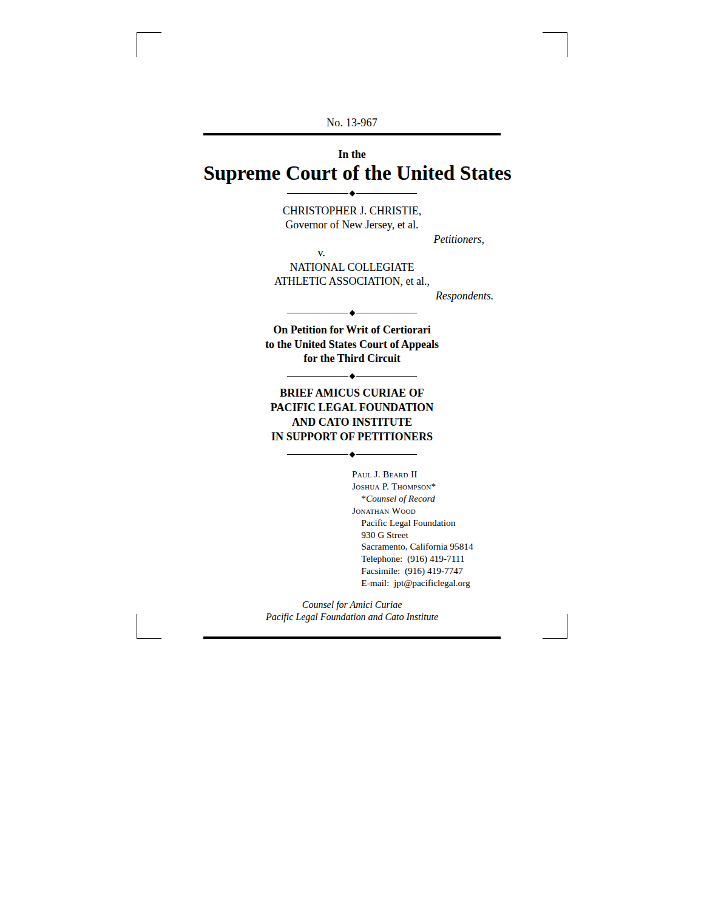No. 13-967
In the
Supreme Court of the United States
CHRISTOPHER J. CHRISTIE,
Governor of New Jersey, et al.
Petitioners,
v.
NATIONAL COLLEGIATE
ATHLETIC ASSOCIATION, et al.,
Respondents.
On Petition for Writ of Certiorari
to the United States Court of Appeals
for the Third Circuit
BRIEF AMICUS CURIAE OF
PACIFIC LEGAL FOUNDATION
AND CATO INSTITUTE
IN SUPPORT OF PETITIONERS
Paul J. Beard II
Joshua P. Thompson*
*Counsel of Record
Jonathan Wood
Pacific Legal Foundation
930 G Street
Sacramento, California 95814
Telephone: (916) 419-7111
Facsimile: (916) 419-7747
E-mail: jpt@pacificlegal.org
Counsel for Amici Curiae
Pacific Legal Foundation and Cato Institute